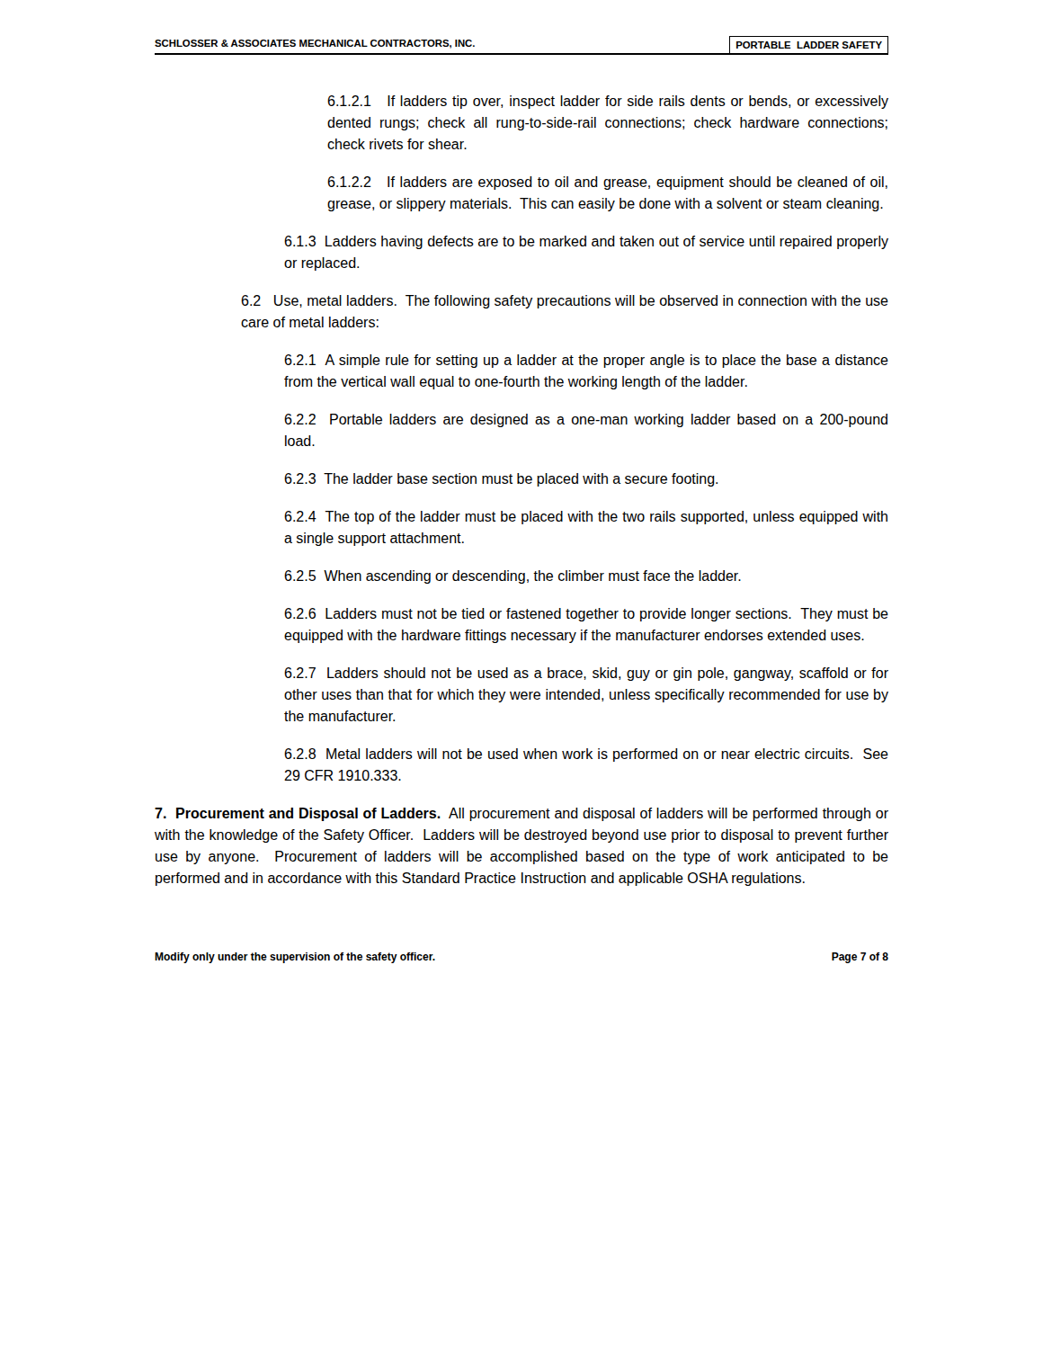Schlosser & Associates Mechanical Contractors, Inc.
Portable Ladder Safety
6.1.2.1 If ladders tip over, inspect ladder for side rails dents or bends, or excessively dented rungs; check all rung-to-side-rail connections; check hardware connections; check rivets for shear.
6.1.2.2 If ladders are exposed to oil and grease, equipment should be cleaned of oil, grease, or slippery materials. This can easily be done with a solvent or steam cleaning.
6.1.3 Ladders having defects are to be marked and taken out of service until repaired properly or replaced.
6.2 Use, metal ladders. The following safety precautions will be observed in connection with the use care of metal ladders:
6.2.1 A simple rule for setting up a ladder at the proper angle is to place the base a distance from the vertical wall equal to one-fourth the working length of the ladder.
6.2.2 Portable ladders are designed as a one-man working ladder based on a 200-pound load.
6.2.3 The ladder base section must be placed with a secure footing.
6.2.4 The top of the ladder must be placed with the two rails supported, unless equipped with a single support attachment.
6.2.5 When ascending or descending, the climber must face the ladder.
6.2.6 Ladders must not be tied or fastened together to provide longer sections. They must be equipped with the hardware fittings necessary if the manufacturer endorses extended uses.
6.2.7 Ladders should not be used as a brace, skid, guy or gin pole, gangway, scaffold or for other uses than that for which they were intended, unless specifically recommended for use by the manufacturer.
6.2.8 Metal ladders will not be used when work is performed on or near electric circuits. See 29 CFR 1910.333.
7. Procurement and Disposal of Ladders. All procurement and disposal of ladders will be performed through or with the knowledge of the Safety Officer. Ladders will be destroyed beyond use prior to disposal to prevent further use by anyone. Procurement of ladders will be accomplished based on the type of work anticipated to be performed and in accordance with this Standard Practice Instruction and applicable OSHA regulations.
Modify only under the supervision of the safety officer.
Page 7 of 8